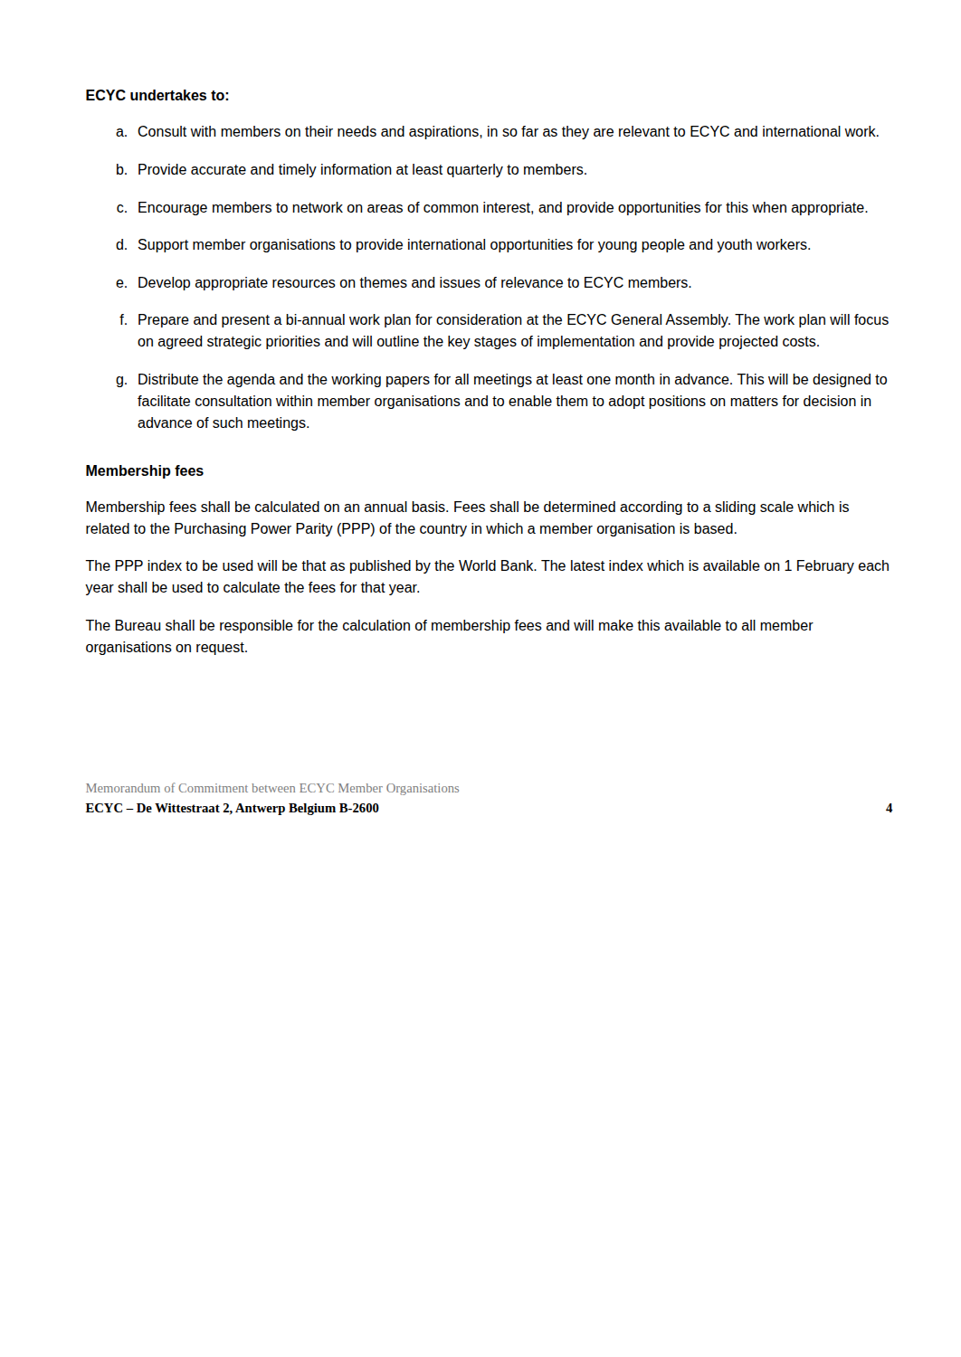ECYC undertakes to:
Consult with members on their needs and aspirations, in so far as they are relevant to ECYC and international work.
Provide accurate and timely information at least quarterly to members.
Encourage members to network on areas of common interest, and provide opportunities for this when appropriate.
Support member organisations to provide international opportunities for young people and youth workers.
Develop appropriate resources on themes and issues of relevance to ECYC members.
Prepare and present a bi-annual work plan for consideration at the ECYC General Assembly. The work plan will focus on agreed strategic priorities and will outline the key stages of implementation and provide projected costs.
Distribute the agenda and the working papers for all meetings at least one month in advance. This will be designed to facilitate consultation within member organisations and to enable them to adopt positions on matters for decision in advance of such meetings.
Membership fees
Membership fees shall be calculated on an annual basis. Fees shall be determined according to a sliding scale which is related to the Purchasing Power Parity (PPP) of the country in which a member organisation is based.
The PPP index to be used will be that as published by the World Bank. The latest index which is available on 1 February each year shall be used to calculate the fees for that year.
The Bureau shall be responsible for the calculation of membership fees and will make this available to all member organisations on request.
Memorandum of Commitment between ECYC Member Organisations
ECYC – De Wittestraat 2, Antwerp Belgium B-26004